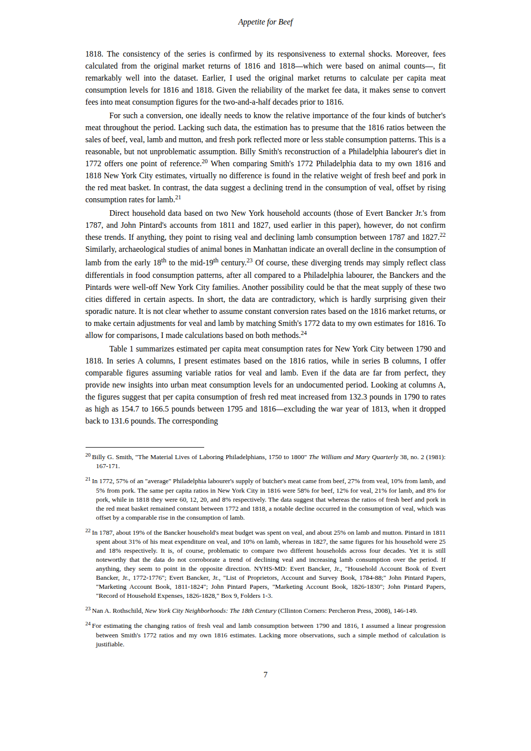Appetite for Beef
1818. The consistency of the series is confirmed by its responsiveness to external shocks. Moreover, fees calculated from the original market returns of 1816 and 1818—which were based on animal counts—, fit remarkably well into the dataset. Earlier, I used the original market returns to calculate per capita meat consumption levels for 1816 and 1818. Given the reliability of the market fee data, it makes sense to convert fees into meat consumption figures for the two-and-a-half decades prior to 1816.
For such a conversion, one ideally needs to know the relative importance of the four kinds of butcher's meat throughout the period. Lacking such data, the estimation has to presume that the 1816 ratios between the sales of beef, veal, lamb and mutton, and fresh pork reflected more or less stable consumption patterns. This is a reasonable, but not unproblematic assumption. Billy Smith's reconstruction of a Philadelphia labourer's diet in 1772 offers one point of reference.20 When comparing Smith's 1772 Philadelphia data to my own 1816 and 1818 New York City estimates, virtually no difference is found in the relative weight of fresh beef and pork in the red meat basket. In contrast, the data suggest a declining trend in the consumption of veal, offset by rising consumption rates for lamb.21
Direct household data based on two New York household accounts (those of Evert Bancker Jr.'s from 1787, and John Pintard's accounts from 1811 and 1827, used earlier in this paper), however, do not confirm these trends. If anything, they point to rising veal and declining lamb consumption between 1787 and 1827.22 Similarly, archaeological studies of animal bones in Manhattan indicate an overall decline in the consumption of lamb from the early 18th to the mid-19th century.23 Of course, these diverging trends may simply reflect class differentials in food consumption patterns, after all compared to a Philadelphia labourer, the Banckers and the Pintards were well-off New York City families. Another possibility could be that the meat supply of these two cities differed in certain aspects. In short, the data are contradictory, which is hardly surprising given their sporadic nature. It is not clear whether to assume constant conversion rates based on the 1816 market returns, or to make certain adjustments for veal and lamb by matching Smith's 1772 data to my own estimates for 1816. To allow for comparisons, I made calculations based on both methods.24
Table 1 summarizes estimated per capita meat consumption rates for New York City between 1790 and 1818. In series A columns, I present estimates based on the 1816 ratios, while in series B columns, I offer comparable figures assuming variable ratios for veal and lamb. Even if the data are far from perfect, they provide new insights into urban meat consumption levels for an undocumented period. Looking at columns A, the figures suggest that per capita consumption of fresh red meat increased from 132.3 pounds in 1790 to rates as high as 154.7 to 166.5 pounds between 1795 and 1816—excluding the war year of 1813, when it dropped back to 131.6 pounds. The corresponding
20 Billy G. Smith, "The Material Lives of Laboring Philadelphians, 1750 to 1800" The William and Mary Quarterly 38, no. 2 (1981): 167-171.
21 In 1772, 57% of an "average" Philadelphia labourer's supply of butcher's meat came from beef, 27% from veal, 10% from lamb, and 5% from pork. The same per capita ratios in New York City in 1816 were 58% for beef, 12% for veal, 21% for lamb, and 8% for pork, while in 1818 they were 60, 12, 20, and 8% respectively. The data suggest that whereas the ratios of fresh beef and pork in the red meat basket remained constant between 1772 and 1818, a notable decline occurred in the consumption of veal, which was offset by a comparable rise in the consumption of lamb.
22 In 1787, about 19% of the Bancker household's meat budget was spent on veal, and about 25% on lamb and mutton. Pintard in 1811 spent about 31% of his meat expenditure on veal, and 10% on lamb, whereas in 1827, the same figures for his household were 25 and 18% respectively. It is, of course, problematic to compare two different households across four decades. Yet it is still noteworthy that the data do not corroborate a trend of declining veal and increasing lamb consumption over the period. If anything, they seem to point in the opposite direction. NYHS-MD: Evert Bancker, Jr., "Household Account Book of Evert Bancker, Jr., 1772-1776"; Evert Bancker, Jr., "List of Proprietors, Account and Survey Book, 1784-88;" John Pintard Papers, "Marketing Account Book, 1811-1824"; John Pintard Papers, "Marketing Account Book, 1826-1830"; John Pintard Papers, "Record of Household Expenses, 1826-1828," Box 9, Folders 1-3.
23 Nan A. Rothschild, New York City Neighborhoods: The 18th Century (Cllinton Corners: Percheron Press, 2008), 146-149.
24 For estimating the changing ratios of fresh veal and lamb consumption between 1790 and 1816, I assumed a linear progression between Smith's 1772 ratios and my own 1816 estimates. Lacking more observations, such a simple method of calculation is justifiable.
7